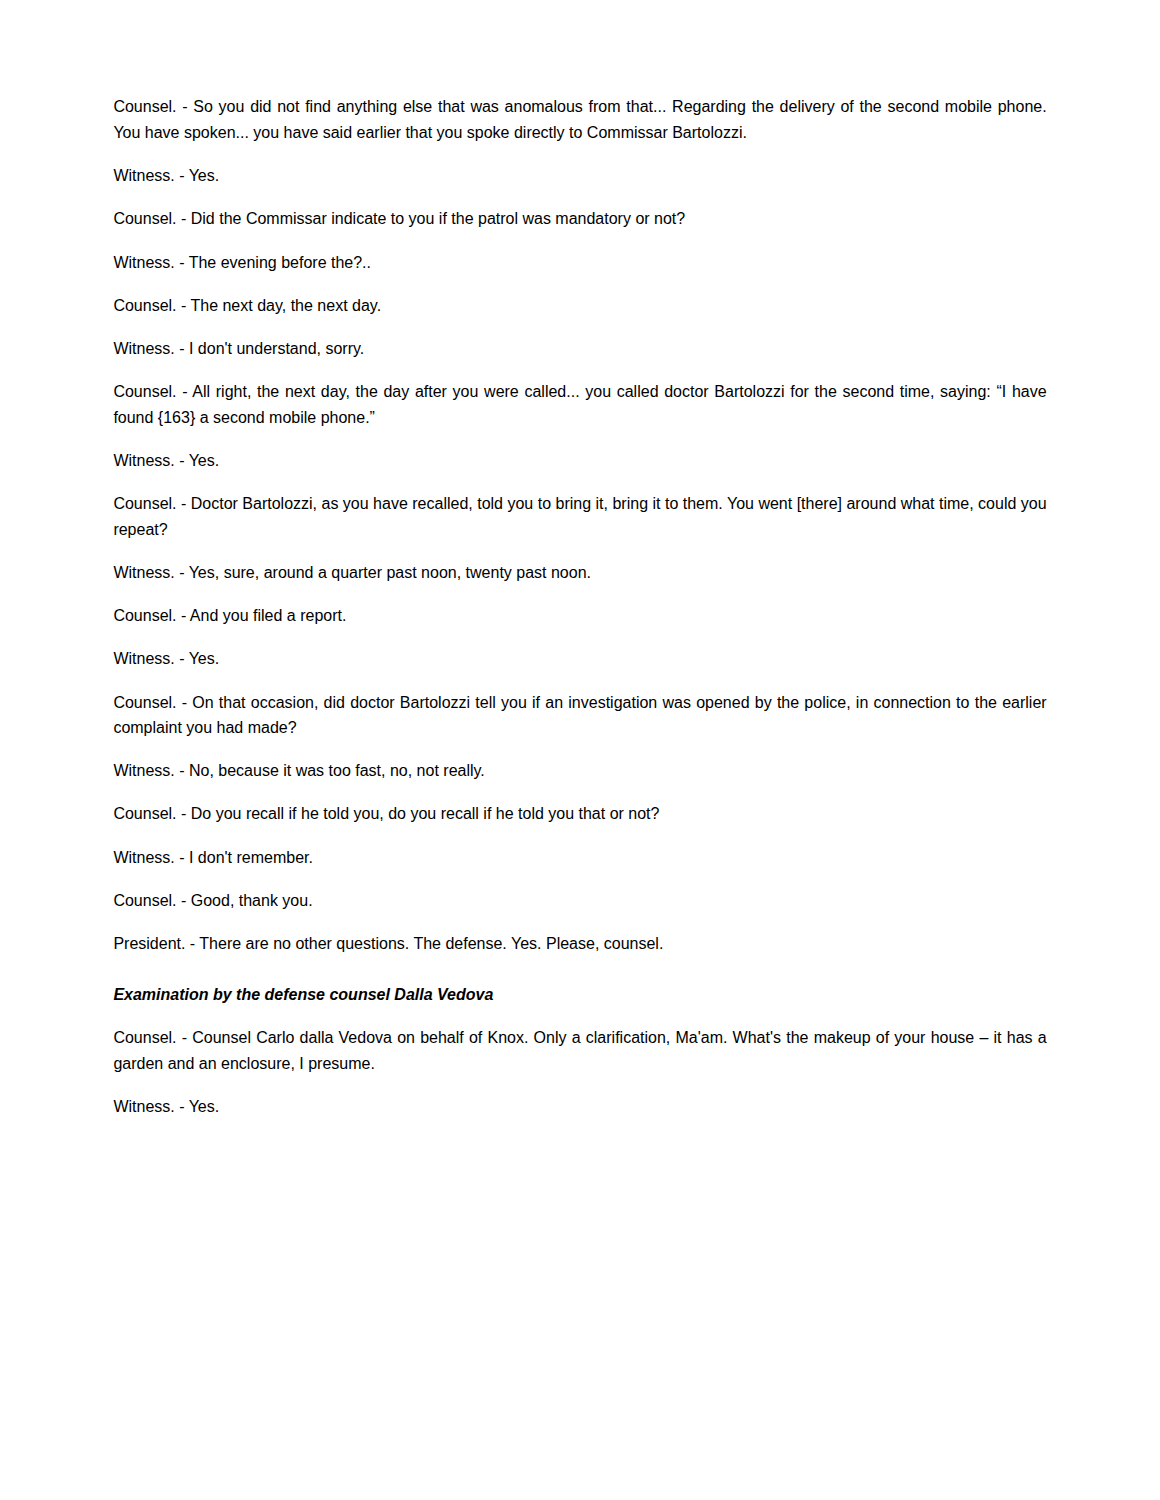Counsel. - So you did not find anything else that was anomalous from that... Regarding the delivery of the second mobile phone. You have spoken... you have said earlier that you spoke directly to Commissar Bartolozzi.
Witness. - Yes.
Counsel. - Did the Commissar indicate to you if the patrol was mandatory or not?
Witness. - The evening before the?..
Counsel. - The next day, the next day.
Witness. - I don't understand, sorry.
Counsel. - All right, the next day, the day after you were called... you called doctor Bartolozzi for the second time, saying: “I have found {163} a second mobile phone.”
Witness. - Yes.
Counsel. - Doctor Bartolozzi, as you have recalled, told you to bring it, bring it to them. You went [there] around what time, could you repeat?
Witness. - Yes, sure, around a quarter past noon, twenty past noon.
Counsel. - And you filed a report.
Witness. - Yes.
Counsel. - On that occasion, did doctor Bartolozzi tell you if an investigation was opened by the police, in connection to the earlier complaint you had made?
Witness. - No, because it was too fast, no, not really.
Counsel. - Do you recall if he told you, do you recall if he told you that or not?
Witness. - I don't remember.
Counsel. - Good, thank you.
President. - There are no other questions. The defense. Yes. Please, counsel.
Examination by the defense counsel Dalla Vedova
Counsel. - Counsel Carlo dalla Vedova on behalf of Knox. Only a clarification, Ma'am. What's the makeup of your house – it has a garden and an enclosure, I presume.
Witness. - Yes.